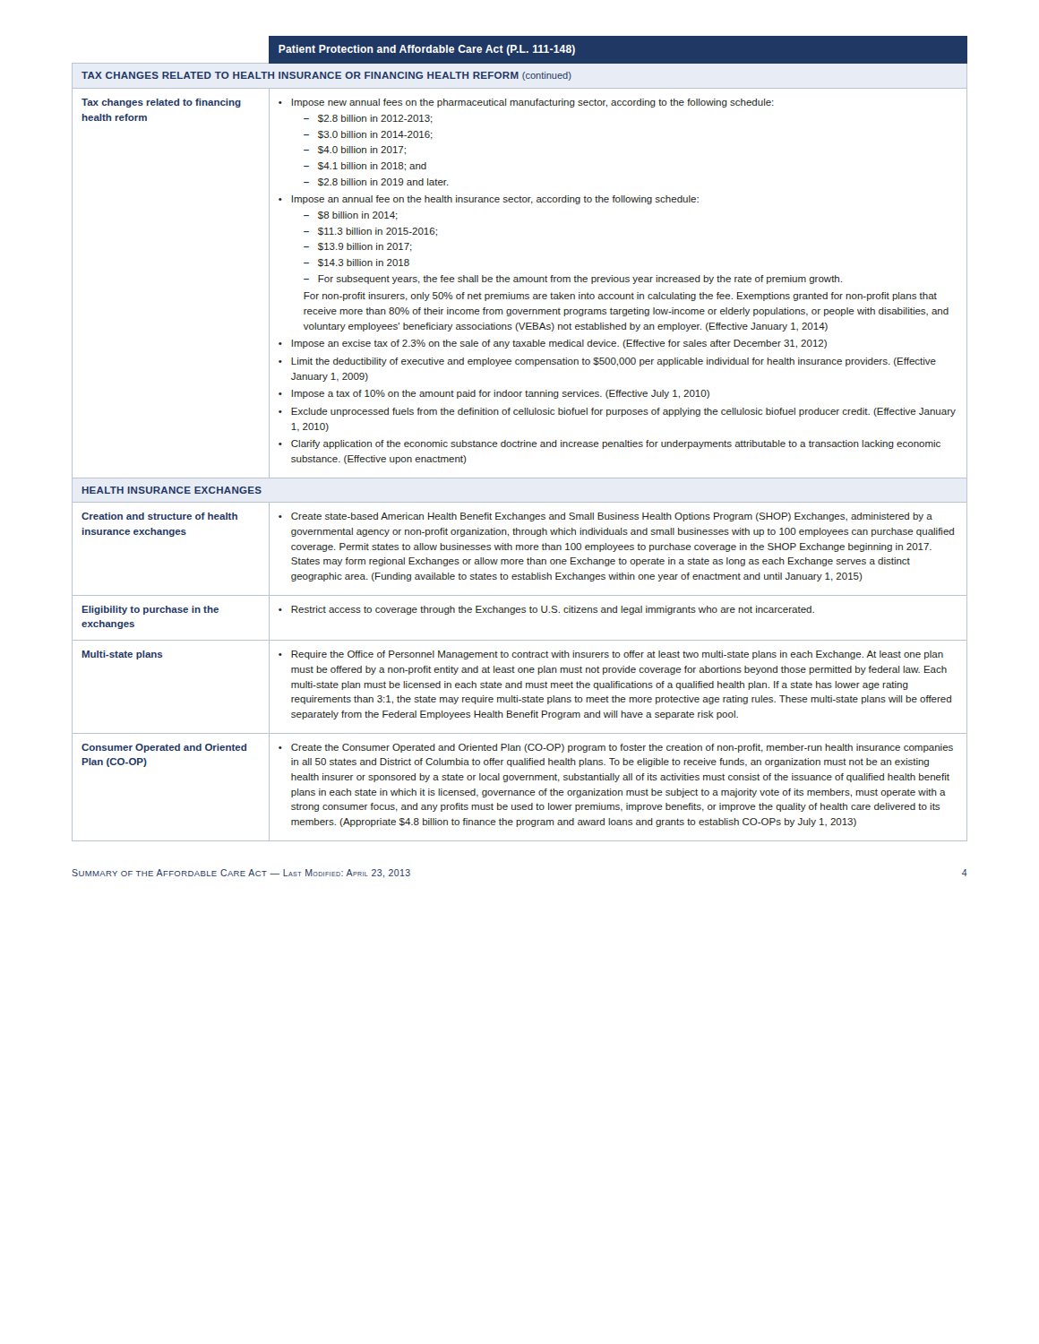| | Patient Protection and Affordable Care Act (P.L. 111-148) |
| TAX CHANGES RELATED TO HEALTH INSURANCE OR FINANCING HEALTH REFORM (continued) |
| Tax changes related to financing health reform | Impose new annual fees on the pharmaceutical manufacturing sector, according to the following schedule: $2.8 billion in 2012-2013; $3.0 billion in 2014-2016; $4.0 billion in 2017; $4.1 billion in 2018; and $2.8 billion in 2019 and later. Impose an annual fee on the health insurance sector, according to the following schedule: $8 billion in 2014; $11.3 billion in 2015-2016; $13.9 billion in 2017; $14.3 billion in 2018 For subsequent years, the fee shall be the amount from the previous year increased by the rate of premium growth. For non-profit insurers, only 50% of net premiums are taken into account in calculating the fee. Exemptions granted for non-profit plans that receive more than 80% of their income from government programs targeting low-income or elderly populations, or people with disabilities, and voluntary employees' beneficiary associations (VEBAs) not established by an employer. (Effective January 1, 2014) Impose an excise tax of 2.3% on the sale of any taxable medical device. (Effective for sales after December 31, 2012) Limit the deductibility of executive and employee compensation to $500,000 per applicable individual for health insurance providers. (Effective January 1, 2009) Impose a tax of 10% on the amount paid for indoor tanning services. (Effective July 1, 2010) Exclude unprocessed fuels from the definition of cellulosic biofuel for purposes of applying the cellulosic biofuel producer credit. (Effective January 1, 2010) Clarify application of the economic substance doctrine and increase penalties for underpayments attributable to a transaction lacking economic substance. (Effective upon enactment) |
| HEALTH INSURANCE EXCHANGES |
| Creation and structure of health insurance exchanges | Create state-based American Health Benefit Exchanges and Small Business Health Options Program (SHOP) Exchanges, administered by a governmental agency or non-profit organization, through which individuals and small businesses with up to 100 employees can purchase qualified coverage. Permit states to allow businesses with more than 100 employees to purchase coverage in the SHOP Exchange beginning in 2017. States may form regional Exchanges or allow more than one Exchange to operate in a state as long as each Exchange serves a distinct geographic area. (Funding available to states to establish Exchanges within one year of enactment and until January 1, 2015) |
| Eligibility to purchase in the exchanges | Restrict access to coverage through the Exchanges to U.S. citizens and legal immigrants who are not incarcerated. |
| Multi-state plans | Require the Office of Personnel Management to contract with insurers to offer at least two multi-state plans in each Exchange. At least one plan must be offered by a non-profit entity and at least one plan must not provide coverage for abortions beyond those permitted by federal law. Each multi-state plan must be licensed in each state and must meet the qualifications of a qualified health plan. If a state has lower age rating requirements than 3:1, the state may require multi-state plans to meet the more protective age rating rules. These multi-state plans will be offered separately from the Federal Employees Health Benefit Program and will have a separate risk pool. |
| Consumer Operated and Oriented Plan (CO-OP) | Create the Consumer Operated and Oriented Plan (CO-OP) program to foster the creation of non-profit, member-run health insurance companies in all 50 states and District of Columbia to offer qualified health plans. To be eligible to receive funds, an organization must not be an existing health insurer or sponsored by a state or local government, substantially all of its activities must consist of the issuance of qualified health benefit plans in each state in which it is licensed, governance of the organization must be subject to a majority vote of its members, must operate with a strong consumer focus, and any profits must be used to lower premiums, improve benefits, or improve the quality of health care delivered to its members. (Appropriate $4.8 billion to finance the program and award loans and grants to establish CO-OPs by July 1, 2013) |
SUMMARY OF THE AFFORDABLE CARE ACT — Last Modified: April 23, 2013
4